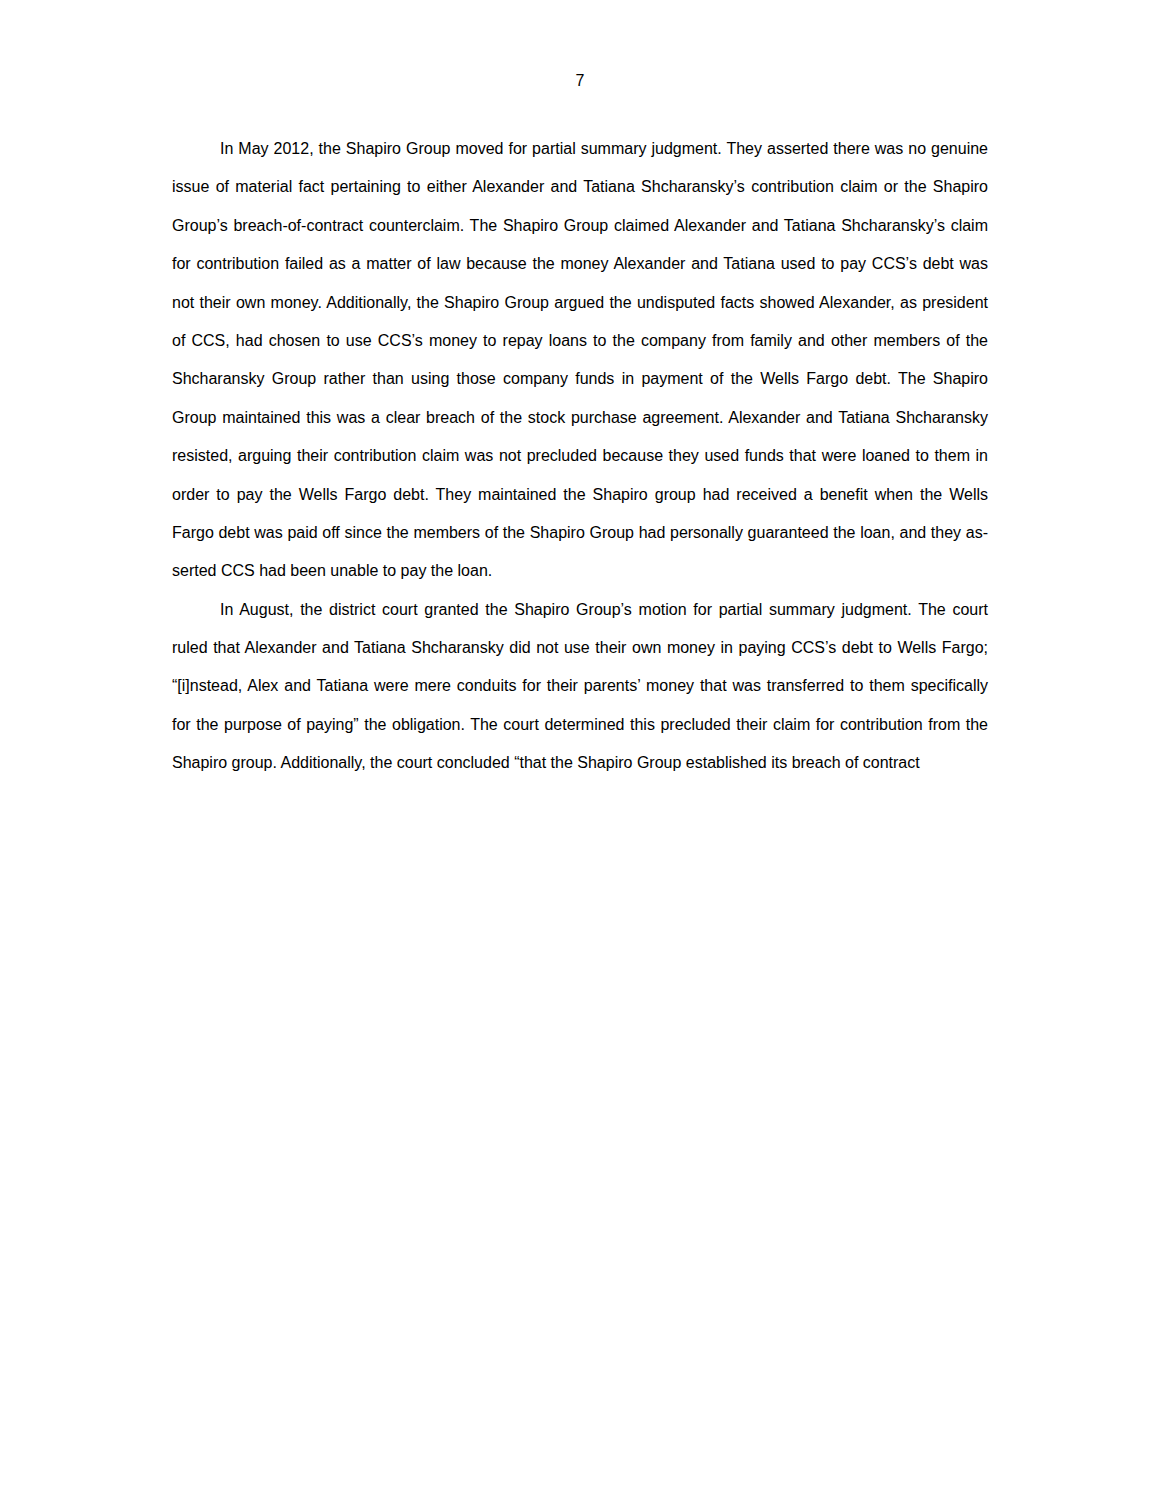7
In May 2012, the Shapiro Group moved for partial summary judgment. They asserted there was no genuine issue of material fact pertaining to either Alexander and Tatiana Shcharansky’s contribution claim or the Shapiro Group’s breach-of-contract counterclaim. The Shapiro Group claimed Alexander and Tatiana Shcharansky’s claim for contribution failed as a matter of law because the money Alexander and Tatiana used to pay CCS’s debt was not their own money. Additionally, the Shapiro Group argued the undisputed facts showed Alexander, as president of CCS, had chosen to use CCS’s money to repay loans to the company from family and other members of the Shcharansky Group rather than using those company funds in payment of the Wells Fargo debt. The Shapiro Group maintained this was a clear breach of the stock purchase agreement. Alexander and Tatiana Shcharansky resisted, arguing their contribution claim was not precluded because they used funds that were loaned to them in order to pay the Wells Fargo debt. They maintained the Shapiro group had received a benefit when the Wells Fargo debt was paid off since the members of the Shapiro Group had personally guaranteed the loan, and they asserted CCS had been unable to pay the loan.
In August, the district court granted the Shapiro Group’s motion for partial summary judgment. The court ruled that Alexander and Tatiana Shcharansky did not use their own money in paying CCS’s debt to Wells Fargo; “[i]nstead, Alex and Tatiana were mere conduits for their parents’ money that was transferred to them specifically for the purpose of paying” the obligation. The court determined this precluded their claim for contribution from the Shapiro group. Additionally, the court concluded “that the Shapiro Group established its breach of contract